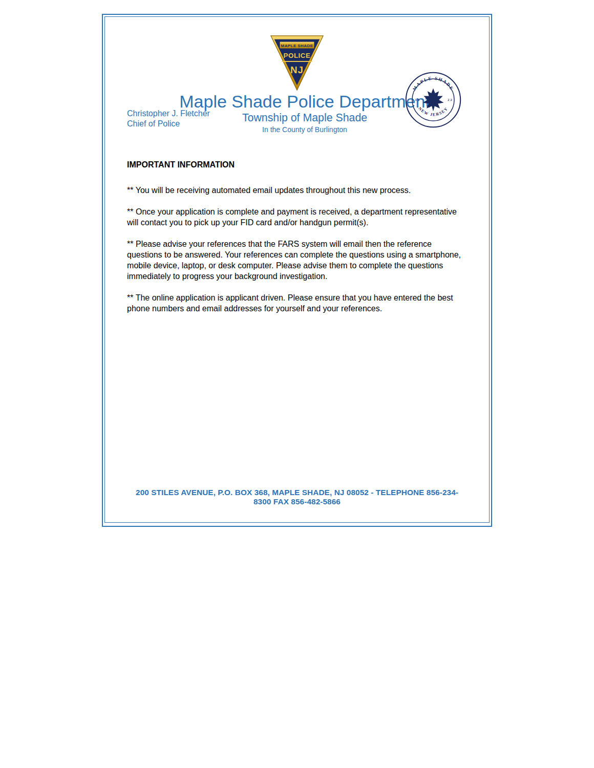MAPLE SHADE POLICE NJ
Maple Shade Police Department
Township of Maple Shade
In the County of Burlington
MAPLE SHADE NEW JERSEY 1 9 2 2
Christopher J. Fletcher
Chief of Police
IMPORTANT INFORMATION
** You will be receiving automated email updates throughout this new process.
** Once your application is complete and payment is received, a department representative will contact you to pick up your FID card and/or handgun permit(s).
** Please advise your references that the FARS system will email then the reference questions to be answered. Your references can complete the questions using a smartphone, mobile device, laptop, or desk computer. Please advise them to complete the questions immediately to progress your background investigation.
** The online application is applicant driven. Please ensure that you have entered the best phone numbers and email addresses for yourself and your references.
200 STILES AVENUE, P.O. BOX 368, MAPLE SHADE, NJ 08052 - TELEPHONE 856-234-8300 FAX 856-482-5866